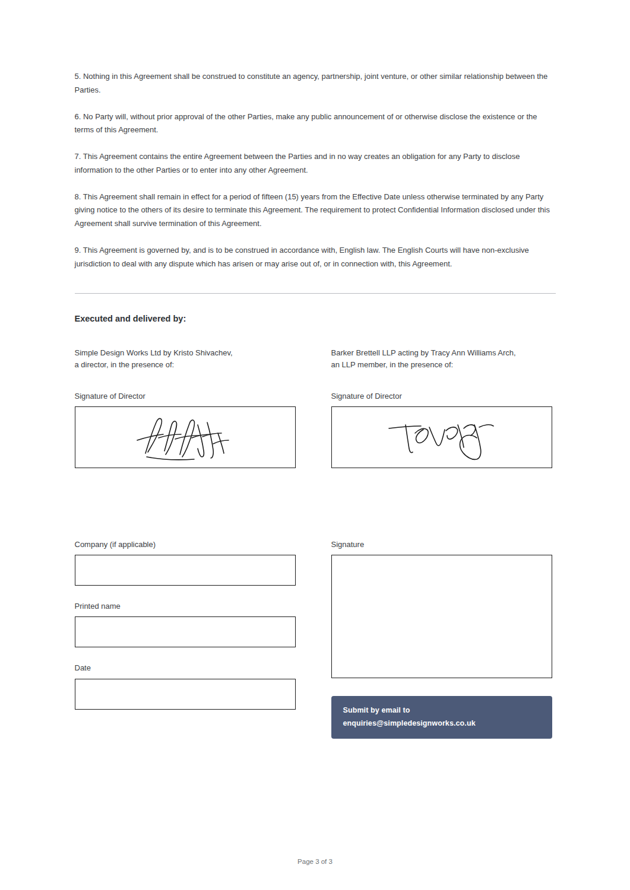5. Nothing in this Agreement shall be construed to constitute an agency, partnership, joint venture, or other similar relationship between the Parties.
6. No Party will, without prior approval of the other Parties, make any public announcement of or otherwise disclose the existence or the terms of this Agreement.
7. This Agreement contains the entire Agreement between the Parties and in no way creates an obligation for any Party to disclose information to the other Parties or to enter into any other Agreement.
8. This Agreement shall remain in effect for a period of fifteen (15) years from the Effective Date unless otherwise terminated by any Party giving notice to the others of its desire to terminate this Agreement. The requirement to protect Confidential Information disclosed under this Agreement shall survive termination of this Agreement.
9. This Agreement is governed by, and is to be construed in accordance with, English law. The English Courts will have non-exclusive jurisdiction to deal with any dispute which has arisen or may arise out of, or in connection with, this Agreement.
Executed and delivered by:
Simple Design Works Ltd by Kristo Shivachev,
a director, in the presence of:
Signature of Director
Company (if applicable)
Printed name
Date
Barker Brettell LLP acting by Tracy Ann Williams Arch,
an LLP member, in the presence of:
Signature of Director
Signature
Submit by email to enquiries@simpledesignworks.co.uk
Page 3 of 3